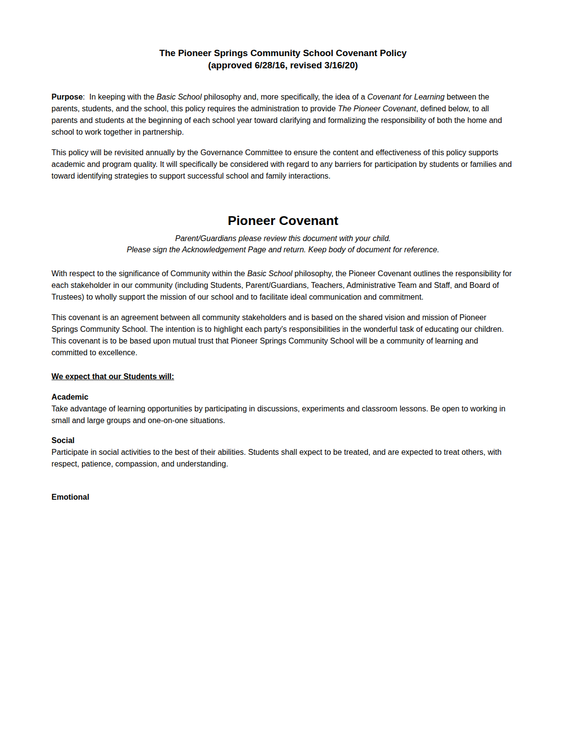The Pioneer Springs Community School Covenant Policy
(approved 6/28/16, revised 3/16/20)
Purpose: In keeping with the Basic School philosophy and, more specifically, the idea of a Covenant for Learning between the parents, students, and the school, this policy requires the administration to provide The Pioneer Covenant, defined below, to all parents and students at the beginning of each school year toward clarifying and formalizing the responsibility of both the home and school to work together in partnership.
This policy will be revisited annually by the Governance Committee to ensure the content and effectiveness of this policy supports academic and program quality. It will specifically be considered with regard to any barriers for participation by students or families and toward identifying strategies to support successful school and family interactions.
Pioneer Covenant
Parent/Guardians please review this document with your child.
Please sign the Acknowledgement Page and return. Keep body of document for reference.
With respect to the significance of Community within the Basic School philosophy, the Pioneer Covenant outlines the responsibility for each stakeholder in our community (including Students, Parent/Guardians, Teachers, Administrative Team and Staff, and Board of Trustees) to wholly support the mission of our school and to facilitate ideal communication and commitment.
This covenant is an agreement between all community stakeholders and is based on the shared vision and mission of Pioneer Springs Community School. The intention is to highlight each party's responsibilities in the wonderful task of educating our children. This covenant is to be based upon mutual trust that Pioneer Springs Community School will be a community of learning and committed to excellence.
We expect that our Students will:
Academic
Take advantage of learning opportunities by participating in discussions, experiments and classroom lessons. Be open to working in small and large groups and one-on-one situations.
Social
Participate in social activities to the best of their abilities. Students shall expect to be treated, and are expected to treat others, with respect, patience, compassion, and understanding.
Emotional